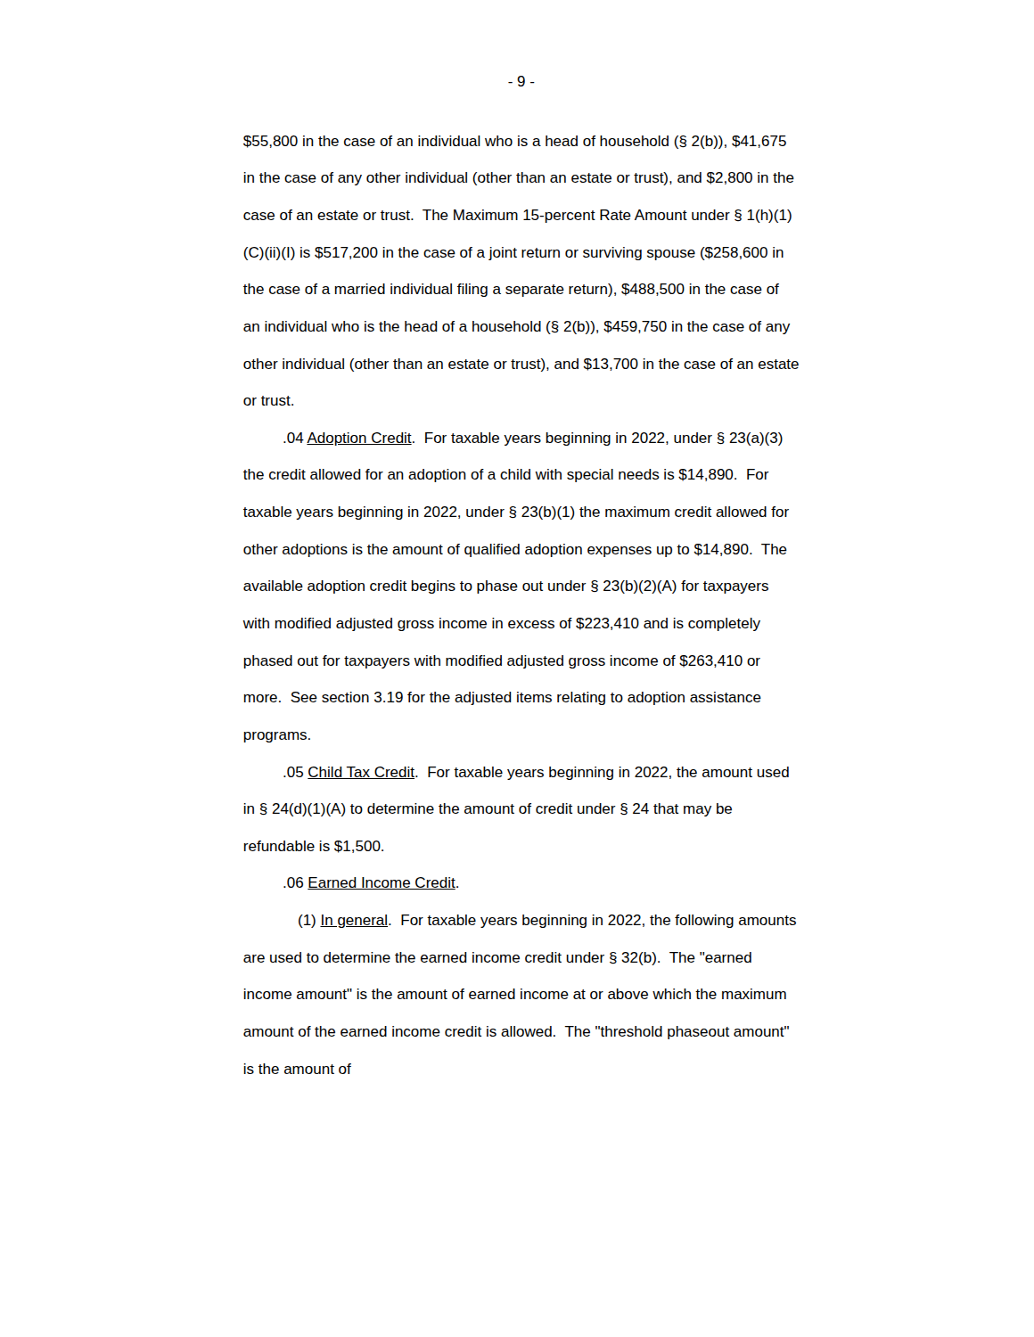- 9 -
$55,800 in the case of an individual who is a head of household (§ 2(b)), $41,675 in the case of any other individual (other than an estate or trust), and $2,800 in the case of an estate or trust. The Maximum 15-percent Rate Amount under § 1(h)(1)(C)(ii)(I) is $517,200 in the case of a joint return or surviving spouse ($258,600 in the case of a married individual filing a separate return), $488,500 in the case of an individual who is the head of a household (§ 2(b)), $459,750 in the case of any other individual (other than an estate or trust), and $13,700 in the case of an estate or trust.
.04 Adoption Credit. For taxable years beginning in 2022, under § 23(a)(3) the credit allowed for an adoption of a child with special needs is $14,890. For taxable years beginning in 2022, under § 23(b)(1) the maximum credit allowed for other adoptions is the amount of qualified adoption expenses up to $14,890. The available adoption credit begins to phase out under § 23(b)(2)(A) for taxpayers with modified adjusted gross income in excess of $223,410 and is completely phased out for taxpayers with modified adjusted gross income of $263,410 or more. See section 3.19 for the adjusted items relating to adoption assistance programs.
.05 Child Tax Credit. For taxable years beginning in 2022, the amount used in § 24(d)(1)(A) to determine the amount of credit under § 24 that may be refundable is $1,500.
.06 Earned Income Credit.
(1) In general. For taxable years beginning in 2022, the following amounts are used to determine the earned income credit under § 32(b). The "earned income amount" is the amount of earned income at or above which the maximum amount of the earned income credit is allowed. The "threshold phaseout amount" is the amount of